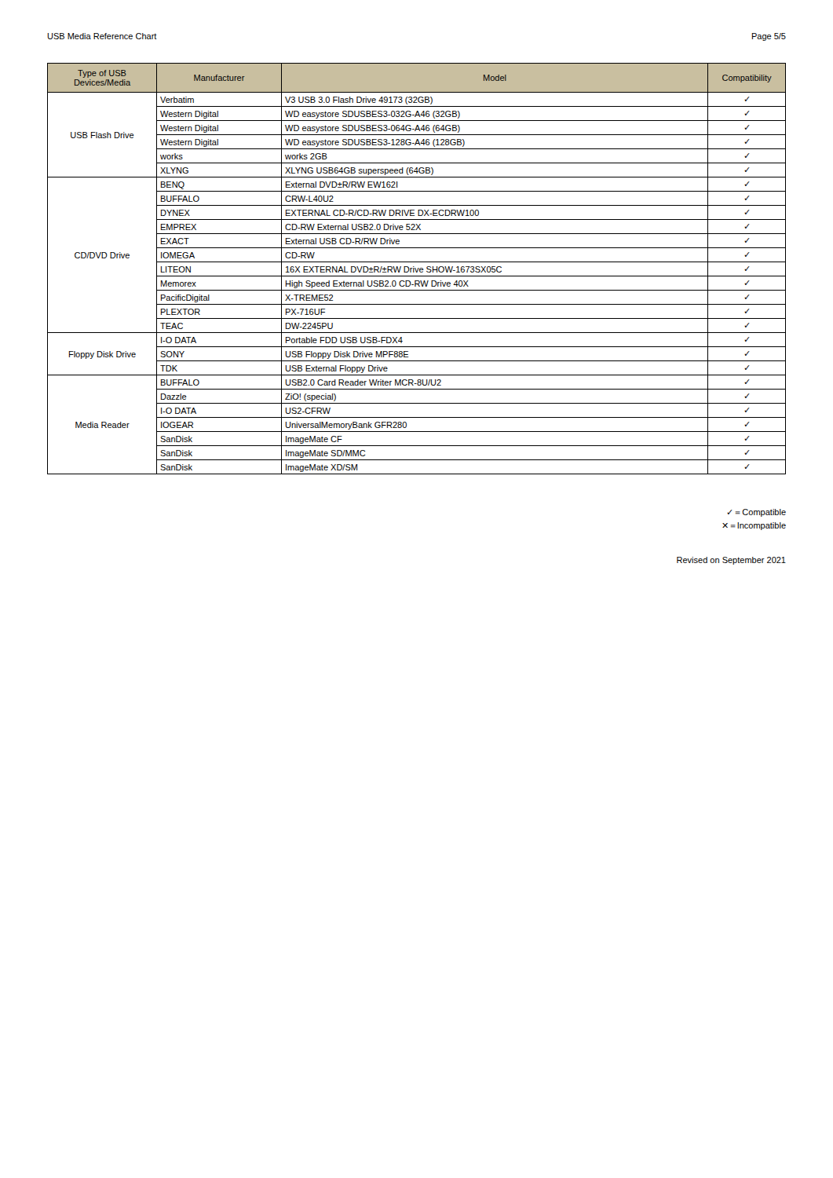USB Media Reference Chart Page 5/5
| Type of USB Devices/Media | Manufacturer | Model | Compatibility |
| --- | --- | --- | --- |
| USB Flash Drive | Verbatim | V3 USB 3.0 Flash Drive 49173 (32GB) | ✓ |
| Western Digital | WD easystore SDUSBES3-032G-A46 (32GB) | ✓ |
| Western Digital | WD easystore SDUSBES3-064G-A46 (64GB) | ✓ |
| Western Digital | WD easystore SDUSBES3-128G-A46 (128GB) | ✓ |
| works | works 2GB | ✓ |
| XLYNG | XLYNG USB64GB superspeed (64GB) | ✓ |
| CD/DVD Drive | BENQ | External DVD±R/RW EW162I | ✓ |
| BUFFALO | CRW-L40U2 | ✓ |
| DYNEX | EXTERNAL CD-R/CD-RW DRIVE DX-ECDRW100 | ✓ |
| EMPREX | CD-RW External USB2.0 Drive 52X | ✓ |
| EXACT | External USB CD-R/RW Drive | ✓ |
| IOMEGA | CD-RW | ✓ |
| LITEON | 16X EXTERNAL DVD±R/±RW Drive SHOW-1673SX05C | ✓ |
| Memorex | High Speed External USB2.0 CD-RW Drive 40X | ✓ |
| PacificDigital | X-TREME52 | ✓ |
| PLEXTOR | PX-716UF | ✓ |
| TEAC | DW-2245PU | ✓ |
| Floppy Disk Drive | I-O DATA | Portable FDD USB USB-FDX4 | ✓ |
| SONY | USB Floppy Disk Drive MPF88E | ✓ |
| TDK | USB External Floppy Drive | ✓ |
| Media Reader | BUFFALO | USB2.0 Card Reader Writer MCR-8U/U2 | ✓ |
| Dazzle | ZiO! (special) | ✓ |
| I-O DATA | US2-CFRW | ✓ |
| IOGEAR | UniversalMemoryBank GFR280 | ✓ |
| SanDisk | ImageMate CF | ✓ |
| SanDisk | ImageMate SD/MMC | ✓ |
| SanDisk | ImageMate XD/SM | ✓ |
✓＝Compatible
✕＝Incompatible
Revised on September 2021